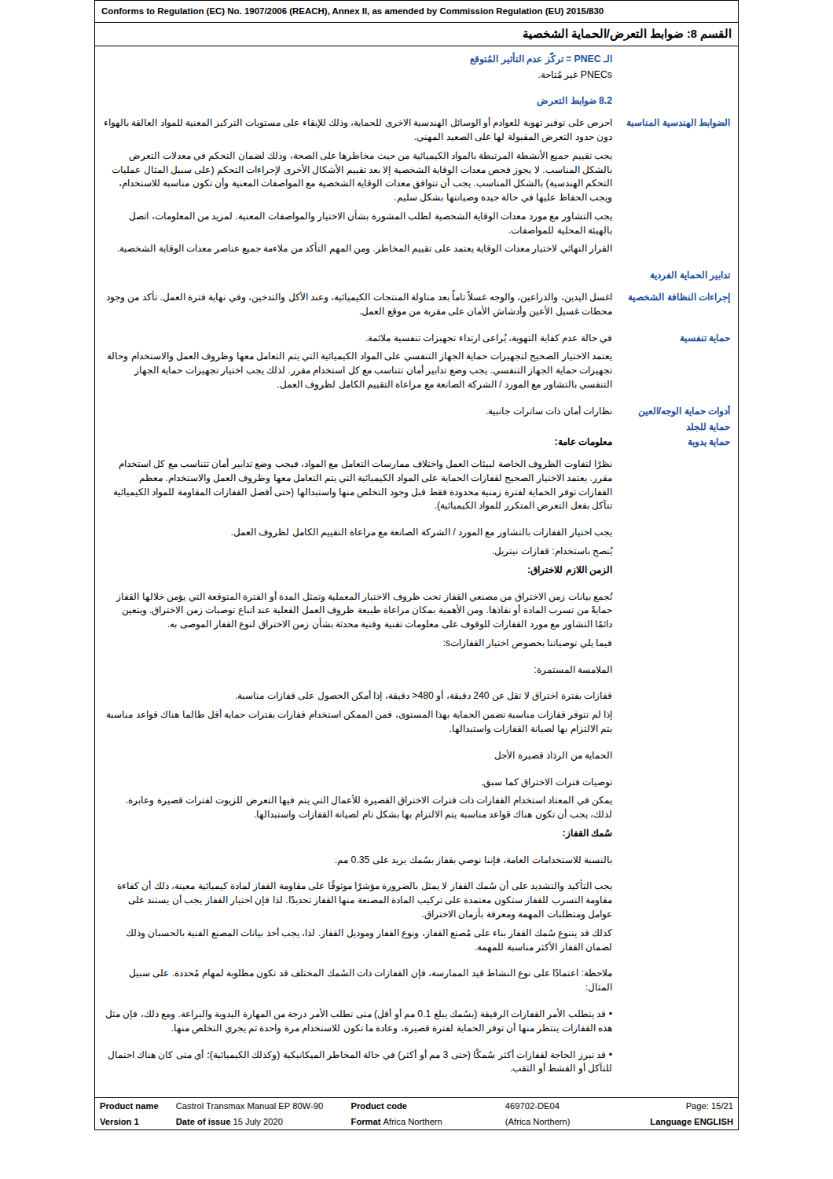Conforms to Regulation (EC) No. 1907/2006 (REACH), Annex II, as amended by Commission Regulation (EU) 2015/830
القسم 8: ضوابط التعرض/الحماية الشخصية
الـ PNEC = تركّز عدم التأثير المُتوقع
PNECs غير مُتاحة.
8.2 ضوابط التعرض
الضوابط الهندسية المناسبة
احرص على توفير تهوية للعوادم أو الوسائل الهندسية الاخرى للحماية، وذلك للإبقاء على مستويات التركيز المعنية للمواد العالقة بالهواء دون حدود التعرض المقبولة لها على الصعيد المهني.
يجب تقييم جميع الأنشطة المرتبطة بالمواد الكيميائية من حيث مخاطرها على الصحة، وذلك لضمان التحكم في معدلات التعرض بالشكل المناسب. لا يجوز فحص معدات الوقاية الشخصية إلا بعد تقييم الأشكال الأخرى لإجراءات التحكم (على سبيل المثال عمليات التحكم الهندسية) بالشكل المناسب. يجب أن تتوافق معدات الوقاية الشخصية مع المواصفات المعنية وأن تكون مناسبة للاستخدام، ويجب الحفاظ عليها في حالة جيدة وصيانتها بشكل سليم.
يجب التشاور مع مورد معدات الوقاية الشخصية لطلب المشورة بشأن الاختيار والمواصفات المعنية. لمزيد من المعلومات، اتصل بالهيئة المحلية للمواصفات.
القرار النهائي لاختيار معدات الوقاية يعتمد على تقييم المخاطر. ومن المهم التأكد من ملاءمة جميع عناصر معدات الوقاية الشخصية.
تدابير الحماية الفردية
إجراءات النظافة الشخصية
اغسل اليدين، والذراعين، والوجه غسلاً تاماً بعد مناولة المنتجات الكيميائية، وعند الأكل والتدخين، وفي نهاية فترة العمل. تأكد من وجود محطات غسيل الأعين وأدشاش الأمان على مقربة من موقع العمل.
حماية تنفسية
في حالة عدم كفاية التهوية، يُراعى ارتداء تجهيزات تنفسية ملائمة.
يعتمد الاختيار الصحيح لتجهيزات حماية الجهاز التنفسي على المواد الكيميائية التي يتم التعامل معها وظروف العمل والاستخدام وحالة تجهيزات حماية الجهاز التنفسي. يجب وضع تدابير أمان تتناسب مع كل استخدام مقرر. لذلك يجب اختيار تجهيزات حماية الجهاز التنفسي بالتشاور مع المورد / الشركة الصانعة مع مراعاة التقييم الكامل لظروف العمل.
أدوات حماية الوجه/العين
نظارات أمان ذات ساترات جانبية.
حماية للجلد
حماية يدوية
معلومات عامة:
نظرًا لتفاوت الظروف الخاصة لبيئات العمل واختلاف ممارسات التعامل مع المواد، فيجب وضع تدابير أمان تتناسب مع كل استخدام مقرر. يعتمد الاختيار الصحيح لقفازات الحماية على المواد الكيميائية التي يتم التعامل معها وظروف العمل والاستخدام. معظم القفازات توفر الحماية لفترة زمنية محدودة فقط قبل وجود التخلص منها واستبدالها (حتى أفضل القفازات المقاومة للمواد الكيميائية تتآكل بفعل التعرض المتكرر للمواد الكيميائية).
يجب اختيار القفازات بالتشاور مع المورد / الشركة الصانعة مع مراعاة التقييم الكامل لظروف العمل.
يُنصح باستخدام: قفازات نيتريل.
الزمن اللازم للاختراق:
تُجمع بيانات زمن الاختراق من مصنعي القفاز تحت ظروف الاختبار المعملية وتمثل المدة أو الفترة المتوقعة التي يؤمن خلالها القفاز حمايةً من تسرب المادة أو نفاذها. ومن الأهمية بمكان مراعاة طبيعة ظروف العمل الفعلية عند اتباع توصيات زمن الاختراق. ويتعين دائمًا التشاور مع مورد القفازات للوقوف على معلومات تقنية وفنية محدثة بشأن زمن الاختراق لنوع القفاز الموصى به.
فيما يلي توصياتنا بخصوص اختيار القفازاتs:
الملامسة المستمرة:
قفازات بفترة اختراق لا تقل عن 240 دقيقة، أو 480< دقيقة، إذا أمكن الحصول على قفازات مناسبة.
إذا لم تتوفر قفازات مناسبة تضمن الحماية بهذا المستوى، فمن الممكن استخدام قفازات بفترات حماية أقل طالما هناك قواعد مناسبة يتم الالتزام بها لصيانة القفازات واستبدالها.
الحماية من الرذاذ قصيرة الأجل
توصيات فترات الاختراق كما سبق.
يمكن في المعتاد استخدام القفازات ذات فترات الاختراق القصيرة للأعمال التي يتم فيها التعرض للزيوت لفترات قصيرة وعابرة. لذلك، يجب أن تكون هناك قواعد مناسبة يتم الالتزام بها بشكل تام لصيانة القفازات واستبدالها.
سُمك القفاز:
بالنسبة للاستخدامات العامة، فإننا نوصي بقفاز بسُمك يزيد على 0.35 مم.
يجب التأكيد والتشديد على أن سُمك القفاز لا يمثل بالضرورة مؤشرًا موثوقًا على مقاومة القفاز لمادة كيميائية معينة، ذلك أن كفاءة مقاومة التسرب للقفاز ستكون معتمدة على تركيب المادة المصنعة منها القفاز تحديدًا. لذا فإن اختيار القفاز يجب أن يستند على عوامل ومتطلبات المهمة ومعرفة بأزمان الاختراق.
كذلك قد يتنوع سُمك القفاز بناء على مُصنع القفاز، ونوع القفاز وموديل القفاز. لذا، يجب أخذ بيانات المصنع الفنية بالحسبان وذلك لضمان القفاز الأكثر مناسبة للمهمة.
ملاحظة: اعتمادًا على نوع النشاط قيد الممارسة، فإن القفازات ذات السُمك المختلف قد تكون مطلوبة لمهام مُحددة. على سبيل المثال:
• قد يتطلب الأمر القفازات الرقيقة (بسُمك يبلغ 0.1 مم أو أقل) متى تطلب الأمر درجة من المهارة اليدوية والبراعة. ومع ذلك، فإن مثل هذه القفازات ينتظر منها أن توفر الحماية لفترة قصيرة، وعادة ما تكون للاستخدام مرة واحدة ثم يجري التخلص منها.
• قد تبرز الحاجة لقفازات أكثر سُمكًا (حتى 3 مم أو أكثر) في حالة المخاطر الميكانيكية (وكذلك الكيميائية)؛ أي متى كان هناك احتمال للتآكل أو القشط أو الثقب.
| Product name | Castrol Transmax Manual EP 80W-90 | Product code | 469702-DE04 | Page: 15/21 |
| Version 1 | Date of issue 15 July 2020 | Format Africa Northern | (Africa Northern) | Language ENGLISH |